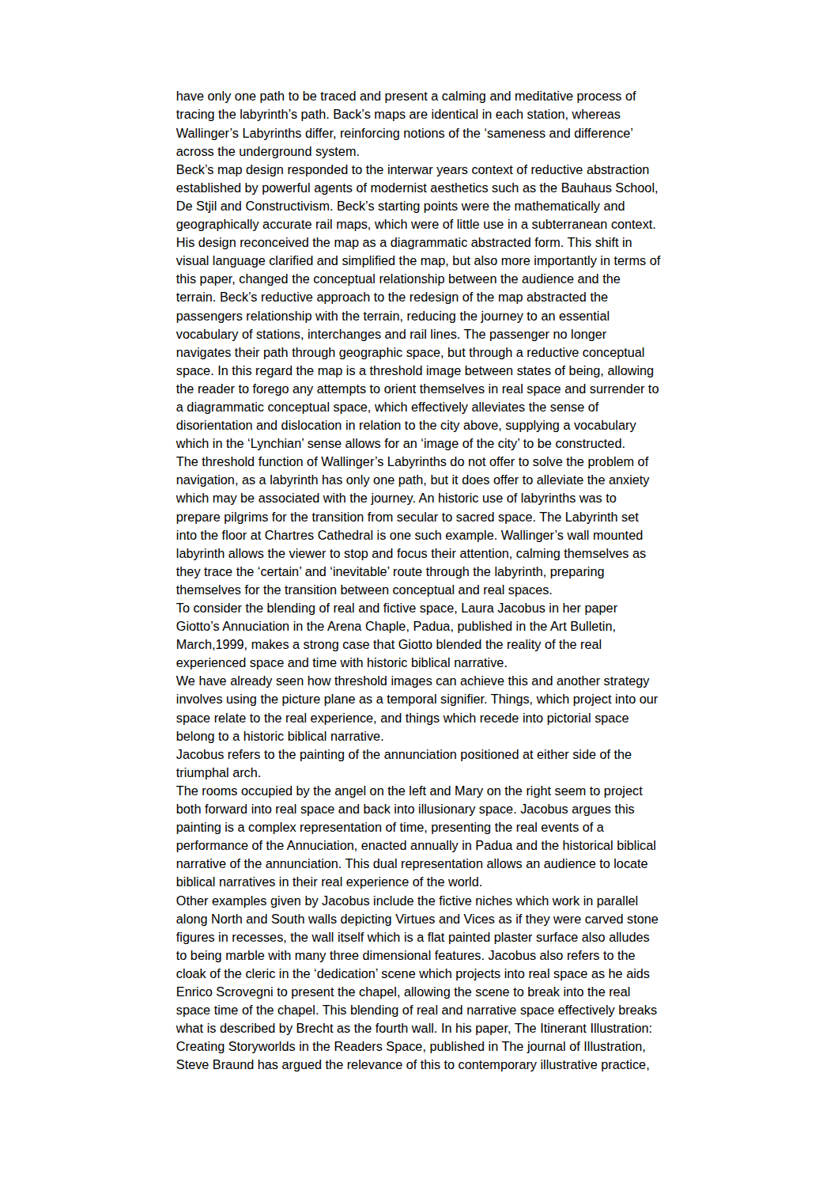have only one path to be traced and present a calming and meditative process of tracing the labyrinth’s path. Back’s maps are identical in each station, whereas Wallinger’s Labyrinths differ, reinforcing notions of the ‘sameness and difference’ across the underground system.
Beck’s map design responded to the interwar years context of reductive abstraction established by powerful agents of modernist aesthetics such as the Bauhaus School, De Stjil and Constructivism. Beck’s starting points were the mathematically and geographically accurate rail maps, which were of little use in a subterranean context. His design reconceived the map as a diagrammatic abstracted form. This shift in visual language clarified and simplified the map, but also more importantly in terms of this paper, changed the conceptual relationship between the audience and the terrain. Beck’s reductive approach to the redesign of the map abstracted the passengers relationship with the terrain, reducing the journey to an essential vocabulary of stations, interchanges and rail lines. The passenger no longer navigates their path through geographic space, but through a reductive conceptual space. In this regard the map is a threshold image between states of being, allowing the reader to forego any attempts to orient themselves in real space and surrender to a diagrammatic conceptual space, which effectively alleviates the sense of disorientation and dislocation in relation to the city above, supplying a vocabulary which in the ‘Lynchian’ sense allows for an ‘image of the city’ to be constructed.
The threshold function of Wallinger’s Labyrinths do not offer to solve the problem of navigation, as a labyrinth has only one path, but it does offer to alleviate the anxiety which may be associated with the journey. An historic use of labyrinths was to prepare pilgrims for the transition from secular to sacred space. The Labyrinth set into the floor at Chartres Cathedral is one such example. Wallinger’s wall mounted labyrinth allows the viewer to stop and focus their attention, calming themselves as they trace the ‘certain’ and ‘inevitable’ route through the labyrinth, preparing themselves for the transition between conceptual and real spaces.
To consider the blending of real and fictive space, Laura Jacobus in her paper Giotto’s Annuciation in the Arena Chaple, Padua, published in the Art Bulletin, March,1999, makes a strong case that Giotto blended the reality of the real experienced space and time with historic biblical narrative.
We have already seen how threshold images can achieve this and another strategy involves using the picture plane as a temporal signifier. Things, which project into our space relate to the real experience, and things which recede into pictorial space belong to a historic biblical narrative.
Jacobus refers to the painting of the annunciation positioned at either side of the triumphal arch.
The rooms occupied by the angel on the left and Mary on the right seem to project both forward into real space and back into illusionary space. Jacobus argues this painting is a complex representation of time, presenting the real events of a performance of the Annuciation, enacted annually in Padua and the historical biblical narrative of the annunciation. This dual representation allows an audience to locate biblical narratives in their real experience of the world.
Other examples given by Jacobus include the fictive niches which work in parallel along North and South walls depicting Virtues and Vices as if they were carved stone figures in recesses, the wall itself which is a flat painted plaster surface also alludes to being marble with many three dimensional features. Jacobus also refers to the cloak of the cleric in the ‘dedication’ scene which projects into real space as he aids Enrico Scrovegni to present the chapel, allowing the scene to break into the real space time of the chapel. This blending of real and narrative space effectively breaks what is described by Brecht as the fourth wall. In his paper, The Itinerant Illustration: Creating Storyworlds in the Readers Space, published in The journal of Illustration, Steve Braund has argued the relevance of this to contemporary illustrative practice,